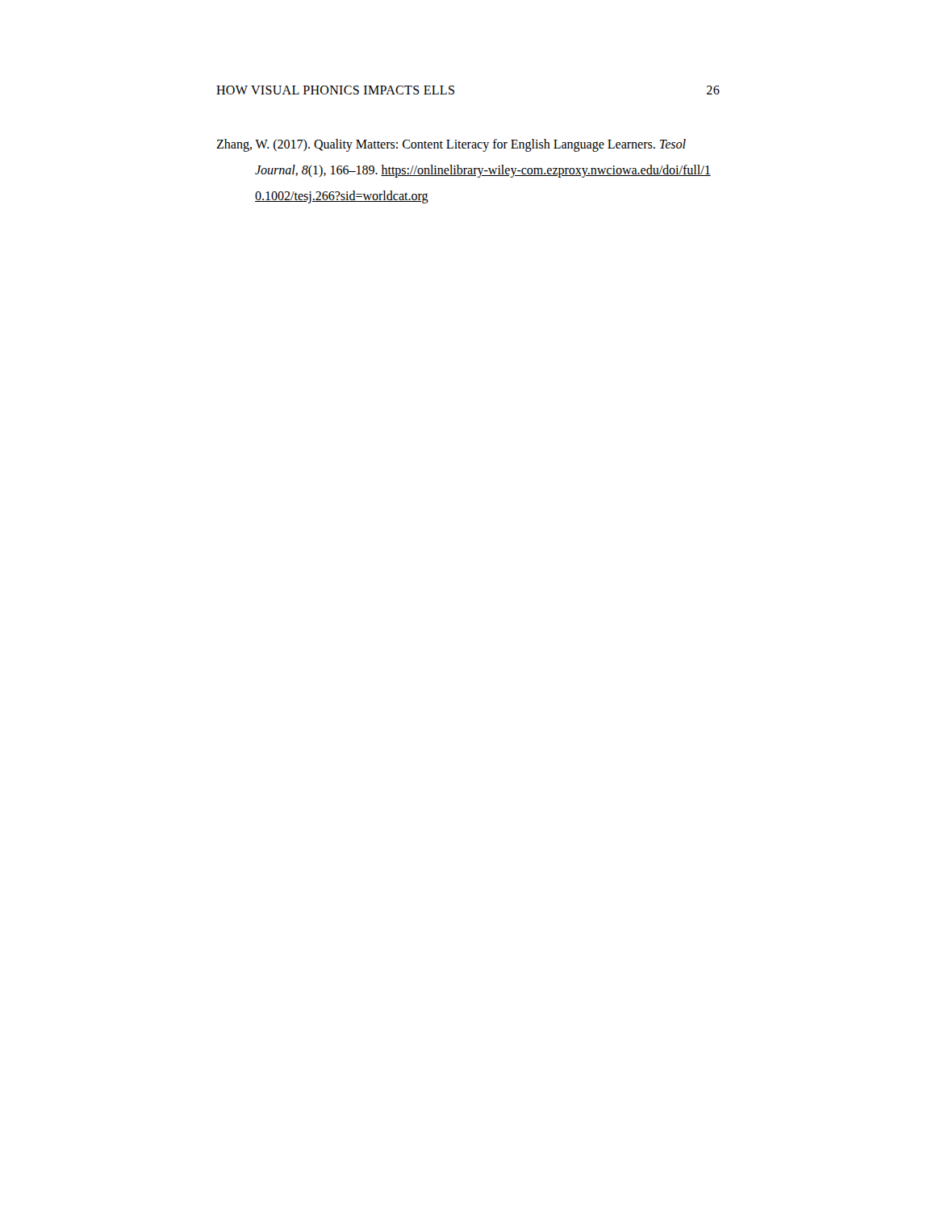How Visual Phonics Impacts ELLs 26
Zhang, W. (2017). Quality Matters: Content Literacy for English Language Learners. Tesol Journal, 8(1), 166–189. https://onlinelibrary-wiley-com.ezproxy.nwciowa.edu/doi/full/10.1002/tesj.266?sid=worldcat.org